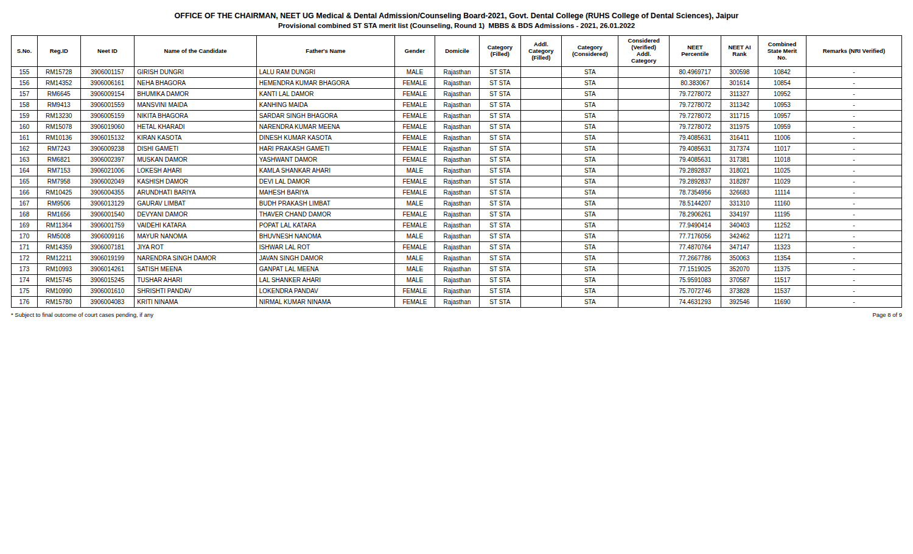OFFICE OF THE CHAIRMAN, NEET UG Medical & Dental Admission/Counseling Board-2021, Govt. Dental College (RUHS College of Dental Sciences), Jaipur
Provisional combined ST STA merit list (Counseling, Round 1) MBBS & BDS Admissions - 2021, 26.01.2022
| S.No. | Reg.ID | Neet ID | Name of the Candidate | Father's Name | Gender | Domicile | Category (Filled) | Addl. Category (Filled) | Category (Considered) | Considered (Verified) Addl. Category | NEET Percentile | NEET AI Rank | Combined State Merit No. | Remarks (NRI Verified) |
| --- | --- | --- | --- | --- | --- | --- | --- | --- | --- | --- | --- | --- | --- | --- |
| 155 | RM15728 | 3906001157 | GIRISH DUNGRI | LALU RAM DUNGRI | MALE | Rajasthan | ST STA | | STA | | 80.4969717 | 300598 | 10842 | - |
| 156 | RM14352 | 3906006161 | NEHA BHAGORA | HEMENDRA KUMAR BHAGORA | FEMALE | Rajasthan | ST STA | | STA | | 80.383067 | 301614 | 10854 | - |
| 157 | RM6645 | 3906009154 | BHUMIKA DAMOR | KANTI LAL DAMOR | FEMALE | Rajasthan | ST STA | | STA | | 79.7278072 | 311327 | 10952 | - |
| 158 | RM9413 | 3906001559 | MANSVINI MAIDA | KANHING MAIDA | FEMALE | Rajasthan | ST STA | | STA | | 79.7278072 | 311342 | 10953 | - |
| 159 | RM13230 | 3906005159 | NIKITA BHAGORA | SARDAR SINGH BHAGORA | FEMALE | Rajasthan | ST STA | | STA | | 79.7278072 | 311715 | 10957 | - |
| 160 | RM15078 | 3906019060 | HETAL KHARADI | NARENDRA KUMAR MEENA | FEMALE | Rajasthan | ST STA | | STA | | 79.7278072 | 311975 | 10959 | - |
| 161 | RM10136 | 3906015132 | KIRAN KASOTA | DINESH KUMAR KASOTA | FEMALE | Rajasthan | ST STA | | STA | | 79.4085631 | 316411 | 11006 | - |
| 162 | RM7243 | 3906009238 | DISHI GAMETI | HARI PRAKASH GAMETI | FEMALE | Rajasthan | ST STA | | STA | | 79.4085631 | 317374 | 11017 | - |
| 163 | RM6821 | 3906002397 | MUSKAN DAMOR | YASHWANT DAMOR | FEMALE | Rajasthan | ST STA | | STA | | 79.4085631 | 317381 | 11018 | - |
| 164 | RM7153 | 3906021006 | LOKESH AHARI | KAMLA SHANKAR AHARI | MALE | Rajasthan | ST STA | | STA | | 79.2892837 | 318021 | 11025 | - |
| 165 | RM7958 | 3906002049 | KASHISH DAMOR | DEVI LAL DAMOR | FEMALE | Rajasthan | ST STA | | STA | | 79.2892837 | 318287 | 11029 | - |
| 166 | RM10425 | 3906004355 | ARUNDHATI BARIYA | MAHESH BARIYA | FEMALE | Rajasthan | ST STA | | STA | | 78.7354956 | 326683 | 11114 | - |
| 167 | RM9506 | 3906013129 | GAURAV LIMBAT | BUDH PRAKASH LIMBAT | MALE | Rajasthan | ST STA | | STA | | 78.5144207 | 331310 | 11160 | - |
| 168 | RM1656 | 3906001540 | DEVYANI DAMOR | THAVER CHAND DAMOR | FEMALE | Rajasthan | ST STA | | STA | | 78.2906261 | 334197 | 11195 | - |
| 169 | RM11364 | 3906001759 | VAIDEHI KATARA | POPAT LAL KATARA | FEMALE | Rajasthan | ST STA | | STA | | 77.9490414 | 340403 | 11252 | - |
| 170 | RM5008 | 3906009116 | MAYUR NANOMA | BHUVNESH NANOMA | MALE | Rajasthan | ST STA | | STA | | 77.7176056 | 342462 | 11271 | - |
| 171 | RM14359 | 3906007181 | JIYA ROT | ISHWAR LAL ROT | FEMALE | Rajasthan | ST STA | | STA | | 77.4870764 | 347147 | 11323 | - |
| 172 | RM12211 | 3906019199 | NARENDRA SINGH DAMOR | JAVAN SINGH DAMOR | MALE | Rajasthan | ST STA | | STA | | 77.2667786 | 350063 | 11354 | - |
| 173 | RM10993 | 3906014261 | SATISH MEENA | GANPAT LAL MEENA | MALE | Rajasthan | ST STA | | STA | | 77.1519025 | 352070 | 11375 | - |
| 174 | RM15745 | 3906015245 | TUSHAR AHARI | LAL SHANKER AHARI | MALE | Rajasthan | ST STA | | STA | | 75.9591083 | 370587 | 11517 | - |
| 175 | RM10990 | 3906001610 | SHRISHTI PANDAV | LOKENDRA PANDAV | FEMALE | Rajasthan | ST STA | | STA | | 75.7072746 | 373828 | 11537 | - |
| 176 | RM15780 | 3906004083 | KRITI NINAMA | NIRMAL KUMAR NINAMA | FEMALE | Rajasthan | ST STA | | STA | | 74.4631293 | 392546 | 11690 | - |
* Subject to final outcome of court cases pending, if any Page 8 of 9